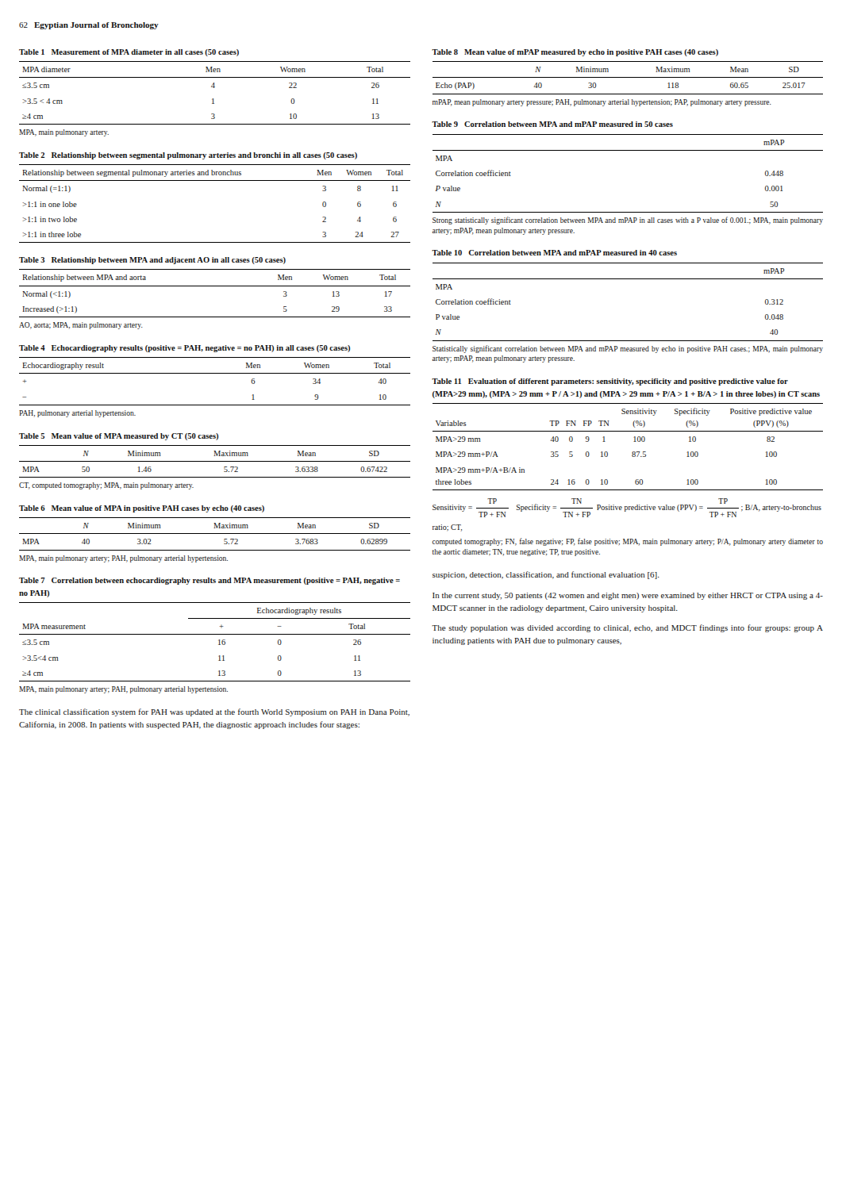62 Egyptian Journal of Bronchology
Table 1 Measurement of MPA diameter in all cases (50 cases)
| MPA diameter | Men | Women | Total |
| --- | --- | --- | --- |
| ≤3.5 cm | 4 | 22 | 26 |
| >3.5 < 4 cm | 1 | 0 | 11 |
| ≥4 cm | 3 | 10 | 13 |
MPA, main pulmonary artery.
Table 2 Relationship between segmental pulmonary arteries and bronchi in all cases (50 cases)
| Relationship between segmental pulmonary arteries and bronchus | Men | Women | Total |
| --- | --- | --- | --- |
| Normal (=1:1) | 3 | 8 | 11 |
| >1:1 in one lobe | 0 | 6 | 6 |
| >1:1 in two lobe | 2 | 4 | 6 |
| >1:1 in three lobe | 3 | 24 | 27 |
Table 3 Relationship between MPA and adjacent AO in all cases (50 cases)
| Relationship between MPA and aorta | Men | Women | Total |
| --- | --- | --- | --- |
| Normal (<1:1) | 3 | 13 | 17 |
| Increased (>1:1) | 5 | 29 | 33 |
AO, aorta; MPA, main pulmonary artery.
Table 4 Echocardiography results (positive = PAH, negative = no PAH) in all cases (50 cases)
| Echocardiography result | Men | Women | Total |
| --- | --- | --- | --- |
| + | 6 | 34 | 40 |
| − | 1 | 9 | 10 |
PAH, pulmonary arterial hypertension.
Table 5 Mean value of MPA measured by CT (50 cases)
| | N | Minimum | Maximum | Mean | SD |
| --- | --- | --- | --- | --- | --- |
| MPA | 50 | 1.46 | 5.72 | 3.6338 | 0.67422 |
CT, computed tomography; MPA, main pulmonary artery.
Table 6 Mean value of MPA in positive PAH cases by echo (40 cases)
| | N | Minimum | Maximum | Mean | SD |
| --- | --- | --- | --- | --- | --- |
| MPA | 40 | 3.02 | 5.72 | 3.7683 | 0.62899 |
MPA, main pulmonary artery; PAH, pulmonary arterial hypertension.
Table 7 Correlation between echocardiography results and MPA measurement (positive = PAH, negative = no PAH)
| MPA measurement | Echocardiography results |
| --- | --- |
| + | − | Total |
| ≤3.5 cm | 16 | 0 | 26 |
| >3.5<4 cm | 11 | 0 | 11 |
| ≥4 cm | 13 | 0 | 13 |
MPA, main pulmonary artery; PAH, pulmonary arterial hypertension.
The clinical classification system for PAH was updated at the fourth World Symposium on PAH in Dana Point, California, in 2008. In patients with suspected PAH, the diagnostic approach includes four stages:
Table 8 Mean value of mPAP measured by echo in positive PAH cases (40 cases)
| | N | Minimum | Maximum | Mean | SD |
| --- | --- | --- | --- | --- | --- |
| Echo (PAP) | 40 | 30 | 118 | 60.65 | 25.017 |
mPAP, mean pulmonary artery pressure; PAH, pulmonary arterial hypertension; PAP, pulmonary artery pressure.
Table 9 Correlation between MPA and mPAP measured in 50 cases
| | mPAP |
| --- | --- |
| MPA | |
| Correlation coefficient | 0.448 |
| P value | 0.001 |
| N | 50 |
Strong statistically significant correlation between MPA and mPAP in all cases with a P value of 0.001.; MPA, main pulmonary artery; mPAP, mean pulmonary artery pressure.
Table 10 Correlation between MPA and mPAP measured in 40 cases
| | mPAP |
| --- | --- |
| MPA | |
| Correlation coefficient | 0.312 |
| P value | 0.048 |
| N | 40 |
Statistically significant correlation between MPA and mPAP measured by echo in positive PAH cases.; MPA, main pulmonary artery; mPAP, mean pulmonary artery pressure.
Table 11 Evaluation of different parameters: sensitivity, specificity and positive predictive value for (MPA>29 mm), (MPA > 29 mm + P / A >1) and (MPA > 29 mm + P/A > 1 + B/A > 1 in three lobes) in CT scans
| Variables | TP | FN | FP | TN | Sensitivity (%) | Specificity (%) | Positive predictive value (PPV) (%) |
| --- | --- | --- | --- | --- | --- | --- | --- |
| MPA>29 mm | 40 | 0 | 9 | 1 | 100 | 10 | 82 |
| MPA>29 mm+P/A | 35 | 5 | 0 | 10 | 87.5 | 100 | 100 |
| MPA>29 mm+P/A+B/A in three lobes | 24 | 16 | 0 | 10 | 60 | 100 | 100 |
Sensitivity = TP TP + FN Specificity = TN TN + FP Positive predictive value (PPV) = TP TP + FN; B/A, artery-to-bronchus ratio; CT,
computed tomography; FN, false negative; FP, false positive; MPA, main pulmonary artery; P/A, pulmonary artery diameter to the aortic diameter; TN, true negative; TP, true positive.
suspicion, detection, classification, and functional evaluation [6].
In the current study, 50 patients (42 women and eight men) were examined by either HRCT or CTPA using a 4-MDCT scanner in the radiology department, Cairo university hospital.
The study population was divided according to clinical, echo, and MDCT findings into four groups: group A including patients with PAH due to pulmonary causes,